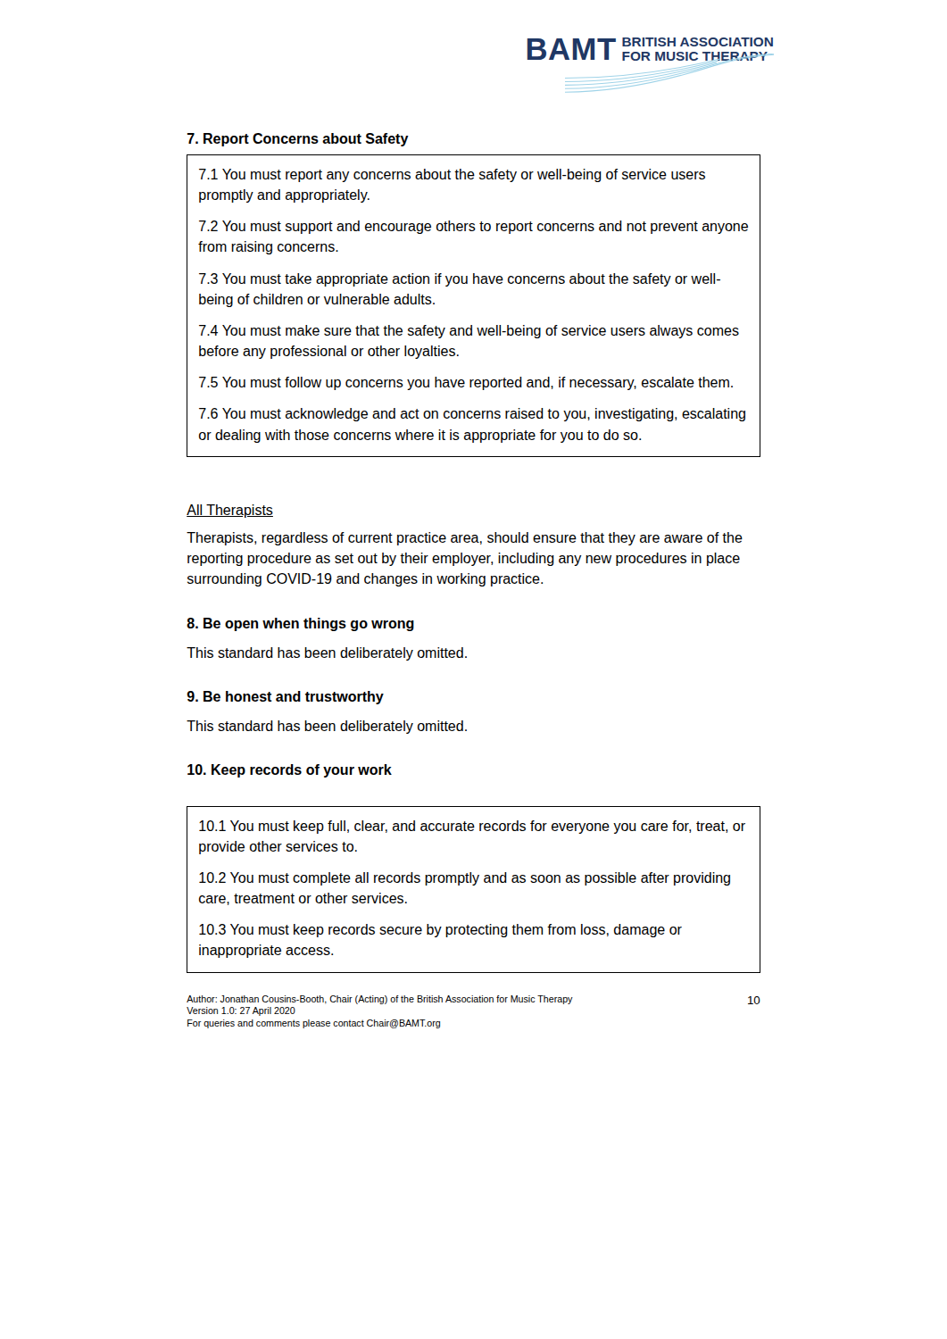BAMT BRITISH ASSOCIATION
FOR MUSIC THERAPY
7. Report Concerns about Safety
7.1 You must report any concerns about the safety or well-being of service users promptly and appropriately.
7.2 You must support and encourage others to report concerns and not prevent anyone from raising concerns.
7.3 You must take appropriate action if you have concerns about the safety or well-being of children or vulnerable adults.
7.4 You must make sure that the safety and well-being of service users always comes before any professional or other loyalties.
7.5 You must follow up concerns you have reported and, if necessary, escalate them.
7.6 You must acknowledge and act on concerns raised to you, investigating, escalating or dealing with those concerns where it is appropriate for you to do so.
All Therapists
Therapists, regardless of current practice area, should ensure that they are aware of the reporting procedure as set out by their employer, including any new procedures in place surrounding COVID-19 and changes in working practice.
8. Be open when things go wrong
This standard has been deliberately omitted.
9. Be honest and trustworthy
This standard has been deliberately omitted.
10. Keep records of your work
10.1 You must keep full, clear, and accurate records for everyone you care for, treat, or provide other services to.
10.2 You must complete all records promptly and as soon as possible after providing care, treatment or other services.
10.3 You must keep records secure by protecting them from loss, damage or inappropriate access.
10
Author: Jonathan Cousins-Booth, Chair (Acting) of the British Association for Music Therapy
Version 1.0: 27 April 2020
For queries and comments please contact Chair@BAMT.org